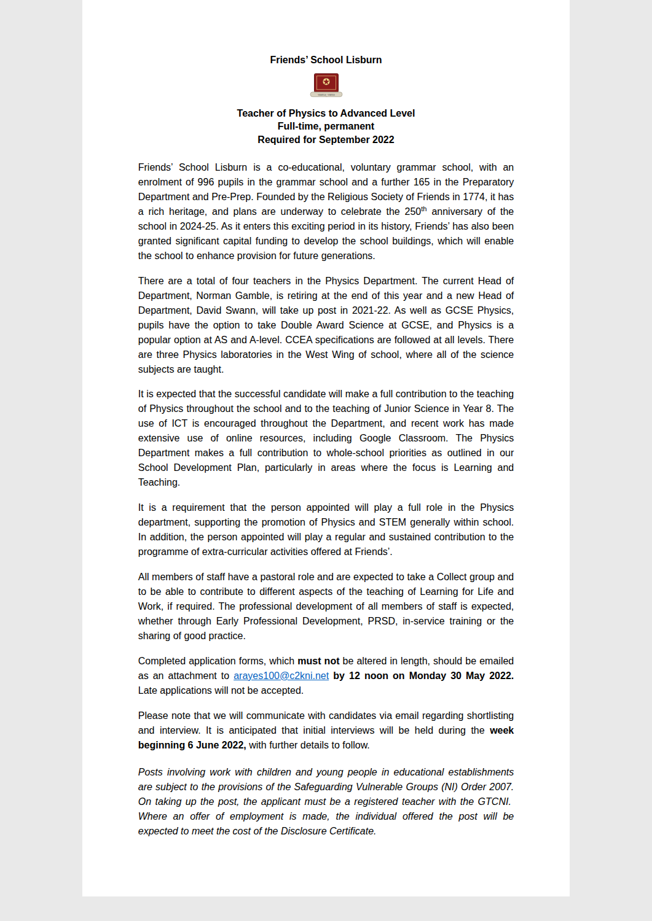Friends’ School Lisburn
VERITAS · VIRTUS
Teacher of Physics to Advanced Level
Full-time, permanent
Required for September 2022
Friends’ School Lisburn is a co-educational, voluntary grammar school, with an enrolment of 996 pupils in the grammar school and a further 165 in the Preparatory Department and Pre-Prep. Founded by the Religious Society of Friends in 1774, it has a rich heritage, and plans are underway to celebrate the 250th anniversary of the school in 2024-25. As it enters this exciting period in its history, Friends’ has also been granted significant capital funding to develop the school buildings, which will enable the school to enhance provision for future generations.
There are a total of four teachers in the Physics Department. The current Head of Department, Norman Gamble, is retiring at the end of this year and a new Head of Department, David Swann, will take up post in 2021-22. As well as GCSE Physics, pupils have the option to take Double Award Science at GCSE, and Physics is a popular option at AS and A-level. CCEA specifications are followed at all levels. There are three Physics laboratories in the West Wing of school, where all of the science subjects are taught.
It is expected that the successful candidate will make a full contribution to the teaching of Physics throughout the school and to the teaching of Junior Science in Year 8. The use of ICT is encouraged throughout the Department, and recent work has made extensive use of online resources, including Google Classroom. The Physics Department makes a full contribution to whole-school priorities as outlined in our School Development Plan, particularly in areas where the focus is Learning and Teaching.
It is a requirement that the person appointed will play a full role in the Physics department, supporting the promotion of Physics and STEM generally within school. In addition, the person appointed will play a regular and sustained contribution to the programme of extra-curricular activities offered at Friends’.
All members of staff have a pastoral role and are expected to take a Collect group and to be able to contribute to different aspects of the teaching of Learning for Life and Work, if required. The professional development of all members of staff is expected, whether through Early Professional Development, PRSD, in-service training or the sharing of good practice.
Completed application forms, which must not be altered in length, should be emailed as an attachment to arayes100@c2kni.net by 12 noon on Monday 30 May 2022. Late applications will not be accepted.
Please note that we will communicate with candidates via email regarding shortlisting and interview. It is anticipated that initial interviews will be held during the week beginning 6 June 2022, with further details to follow.
Posts involving work with children and young people in educational establishments are subject to the provisions of the Safeguarding Vulnerable Groups (NI) Order 2007. On taking up the post, the applicant must be a registered teacher with the GTCNI. Where an offer of employment is made, the individual offered the post will be expected to meet the cost of the Disclosure Certificate.